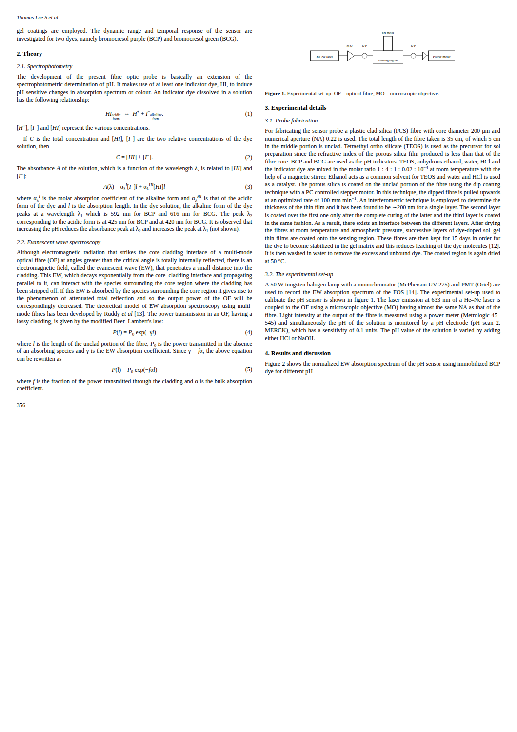Thomas Lee S et al
gel coatings are employed. The dynamic range and temporal response of the sensor are investigated for two dyes, namely bromocresol purple (BCP) and bromocresol green (BCG).
2. Theory
2.1. Spectrophotometry
The development of the present fibre optic probe is basically an extension of the spectrophotometric determination of pH. It makes use of at least one indicator dye, HI, to induce pH sensitive changes in absorption spectrum or colour. An indicator dye dissolved in a solution has the following relationship:
HI acidic
form ⇔ H+ + I− alkaline
form. (1)
[H+], [I−] and [HI] represent the various concentrations.
If C is the total concentration and [HI], [I−] are the two relative concentrations of the dye solution, then
C = [HI] + [I−]. (2)
The absorbance A of the solution, which is a function of the wavelength λ, is related to [HI] and [I−]:
A(λ) = αλI[I−]l + αλHI[HI]l (3)
where αλI is the molar absorption coefficient of the alkaline form and αλHI is that of the acidic form of the dye and l is the absorption length. In the dye solution, the alkaline form of the dye peaks at a wavelength λ1 which is 592 nm for BCP and 616 nm for BCG. The peak λ2 corresponding to the acidic form is at 425 nm for BCP and at 420 nm for BCG. It is observed that increasing the pH reduces the absorbance peak at λ2 and increases the peak at λ1 (not shown).
2.2. Evanescent wave spectroscopy
Although electromagnetic radiation that strikes the core–cladding interface of a multi-mode optical fibre (OF) at angles greater than the critical angle is totally internally reflected, there is an electromagnetic field, called the evanescent wave (EW), that penetrates a small distance into the cladding. This EW, which decays exponentially from the core–cladding interface and propagating parallel to it, can interact with the species surrounding the core region where the cladding has been stripped off. If this EW is absorbed by the species surrounding the core region it gives rise to the phenomenon of attenuated total reflection and so the output power of the OF will be correspondingly decreased. The theoretical model of EW absorption spectroscopy using multi-mode fibres has been developed by Ruddy et al [13]. The power transmission in an OF, having a lossy cladding, is given by the modified Beer–Lambert's law:
P(l) = P0 exp(−γl) (4)
where l is the length of the unclad portion of the fibre, P0 is the power transmitted in the absence of an absorbing species and γ is the EW absorption coefficient. Since γ = fα, the above equation can be rewritten as
P(l) = P0 exp(−fαl) (5)
where f is the fraction of the power transmitted through the cladding and α is the bulk absorption coefficient.
He-Ne laser M O O F Sensing region pH meter O F Power-meter
Figure 1. Experimental set-up: OF—optical fibre, MO—microscopic objective.
3. Experimental details
3.1. Probe fabrication
For fabricating the sensor probe a plastic clad silica (PCS) fibre with core diameter 200 μm and numerical aperture (NA) 0.22 is used. The total length of the fibre taken is 35 cm, of which 5 cm in the middle portion is unclad. Tetraethyl ortho silicate (TEOS) is used as the precursor for sol preparation since the refractive index of the porous silica film produced is less than that of the fibre core. BCP and BCG are used as the pH indicators. TEOS, anhydrous ethanol, water, HCl and the indicator dye are mixed in the molar ratio 1 : 4 : 1 : 0.02 : 10−4 at room temperature with the help of a magnetic stirrer. Ethanol acts as a common solvent for TEOS and water and HCl is used as a catalyst. The porous silica is coated on the unclad portion of the fibre using the dip coating technique with a PC controlled stepper motor. In this technique, the dipped fibre is pulled upwards at an optimized rate of 100 mm min−1. An interferometric technique is employed to determine the thickness of the thin film and it has been found to be ∼200 nm for a single layer. The second layer is coated over the first one only after the complete curing of the latter and the third layer is coated in the same fashion. As a result, there exists an interface between the different layers. After drying the fibres at room temperature and atmospheric pressure, successive layers of dye-doped sol–gel thin films are coated onto the sensing region. These fibres are then kept for 15 days in order for the dye to become stabilized in the gel matrix and this reduces leaching of the dye molecules [12]. It is then washed in water to remove the excess and unbound dye. The coated region is again dried at 50 °C.
3.2. The experimental set-up
A 50 W tungsten halogen lamp with a monochromator (McPherson UV 275) and PMT (Oriel) are used to record the EW absorption spectrum of the FOS [14]. The experimental set-up used to calibrate the pH sensor is shown in figure 1. The laser emission at 633 nm of a He–Ne laser is coupled to the OF using a microscopic objective (MO) having almost the same NA as that of the fibre. Light intensity at the output of the fibre is measured using a power meter (Metrologic 45–545) and simultaneously the pH of the solution is monitored by a pH electrode (pH scan 2, MERCK), which has a sensitivity of 0.1 units. The pH value of the solution is varied by adding either HCl or NaOH.
4. Results and discussion
Figure 2 shows the normalized EW absorption spectrum of the pH sensor using immobilized BCP dye for different pH
356